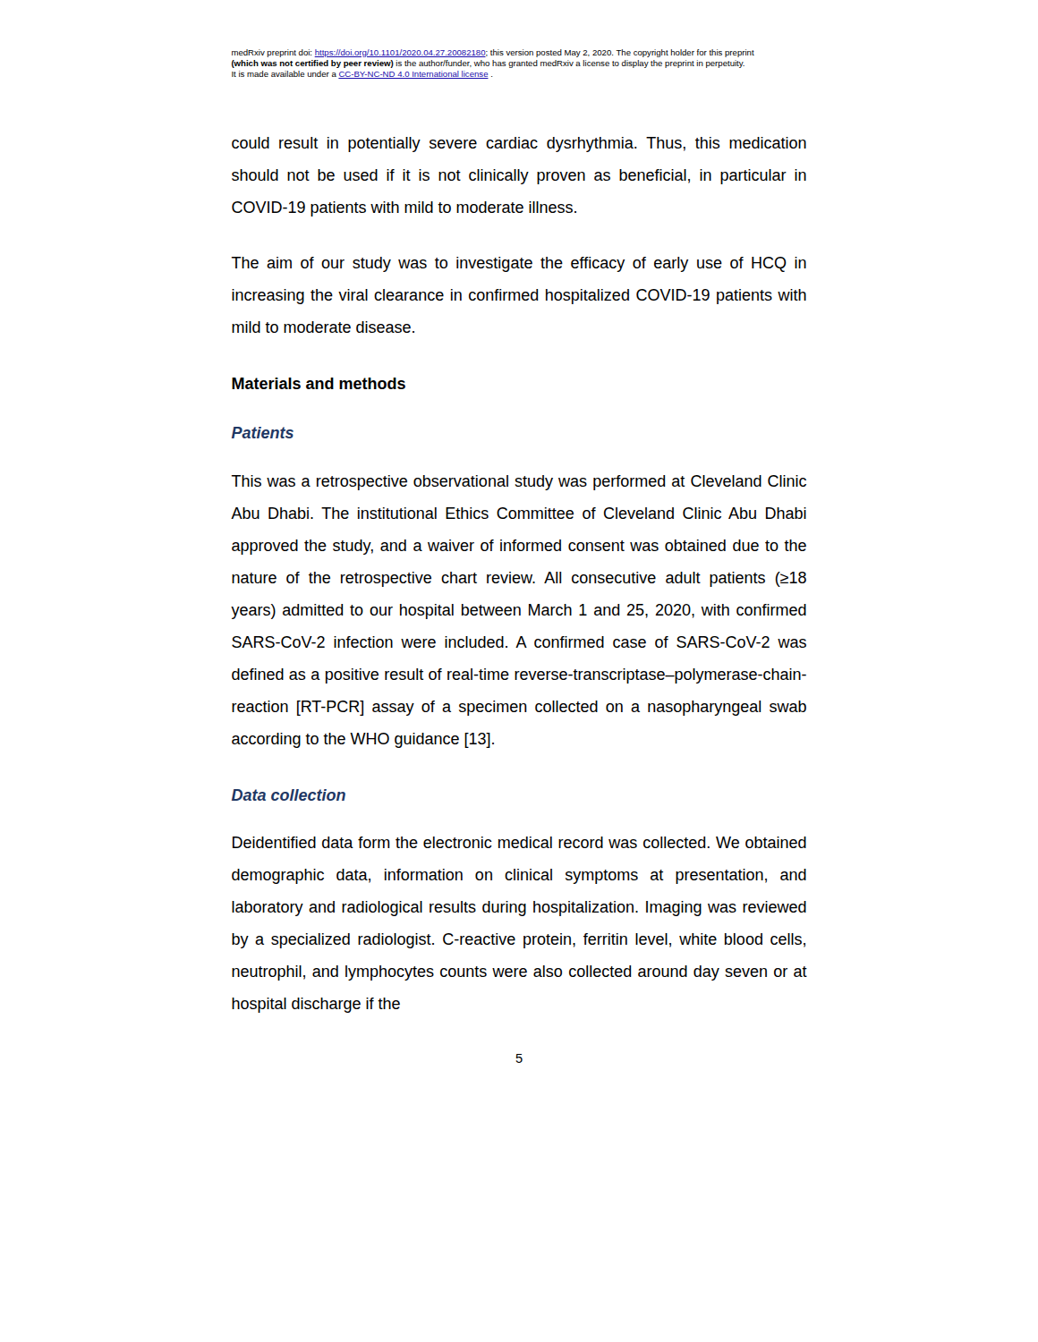medRxiv preprint doi: https://doi.org/10.1101/2020.04.27.20082180; this version posted May 2, 2020. The copyright holder for this preprint
(which was not certified by peer review) is the author/funder, who has granted medRxiv a license to display the preprint in perpetuity.
It is made available under a CC-BY-NC-ND 4.0 International license .
could result in potentially severe cardiac dysrhythmia. Thus, this medication should not be used if it is not clinically proven as beneficial, in particular in COVID-19 patients with mild to moderate illness.
The aim of our study was to investigate the efficacy of early use of HCQ in increasing the viral clearance in confirmed hospitalized COVID-19 patients with mild to moderate disease.
Materials and methods
Patients
This was a retrospective observational study was performed at Cleveland Clinic Abu Dhabi. The institutional Ethics Committee of Cleveland Clinic Abu Dhabi approved the study, and a waiver of informed consent was obtained due to the nature of the retrospective chart review. All consecutive adult patients (≥18 years) admitted to our hospital between March 1 and 25, 2020, with confirmed SARS-CoV-2 infection were included. A confirmed case of SARS-CoV-2 was defined as a positive result of real-time reverse-transcriptase–polymerase-chain-reaction [RT-PCR] assay of a specimen collected on a nasopharyngeal swab according to the WHO guidance [13].
Data collection
Deidentified data form the electronic medical record was collected. We obtained demographic data, information on clinical symptoms at presentation, and laboratory and radiological results during hospitalization. Imaging was reviewed by a specialized radiologist. C-reactive protein, ferritin level, white blood cells, neutrophil, and lymphocytes counts were also collected around day seven or at hospital discharge if the
5